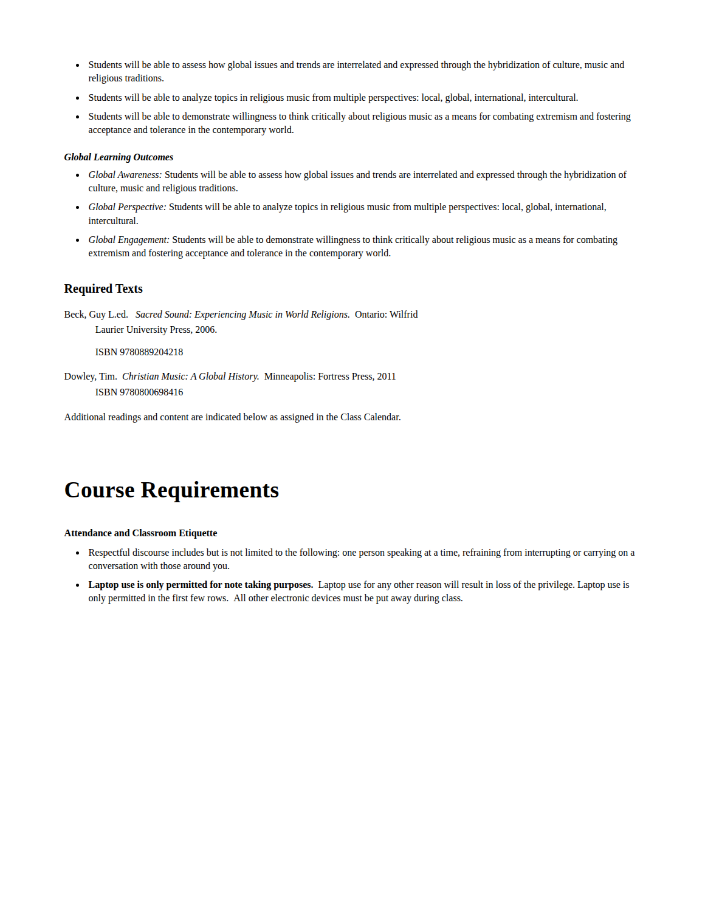Students will be able to assess how global issues and trends are interrelated and expressed through the hybridization of culture, music and religious traditions.
Students will be able to analyze topics in religious music from multiple perspectives: local, global, international, intercultural.
Students will be able to demonstrate willingness to think critically about religious music as a means for combating extremism and fostering acceptance and tolerance in the contemporary world.
Global Learning Outcomes
Global Awareness: Students will be able to assess how global issues and trends are interrelated and expressed through the hybridization of culture, music and religious traditions.
Global Perspective: Students will be able to analyze topics in religious music from multiple perspectives: local, global, international, intercultural.
Global Engagement: Students will be able to demonstrate willingness to think critically about religious music as a means for combating extremism and fostering acceptance and tolerance in the contemporary world.
Required Texts
Beck, Guy L.ed. Sacred Sound: Experiencing Music in World Religions. Ontario: Wilfrid
Laurier University Press, 2006.
ISBN 9780889204218
Dowley, Tim. Christian Music: A Global History. Minneapolis: Fortress Press, 2011
ISBN 9780800698416
Additional readings and content are indicated below as assigned in the Class Calendar.
Course Requirements
Attendance and Classroom Etiquette
Respectful discourse includes but is not limited to the following: one person speaking at a time, refraining from interrupting or carrying on a conversation with those around you.
Laptop use is only permitted for note taking purposes. Laptop use for any other reason will result in loss of the privilege. Laptop use is only permitted in the first few rows. All other electronic devices must be put away during class.